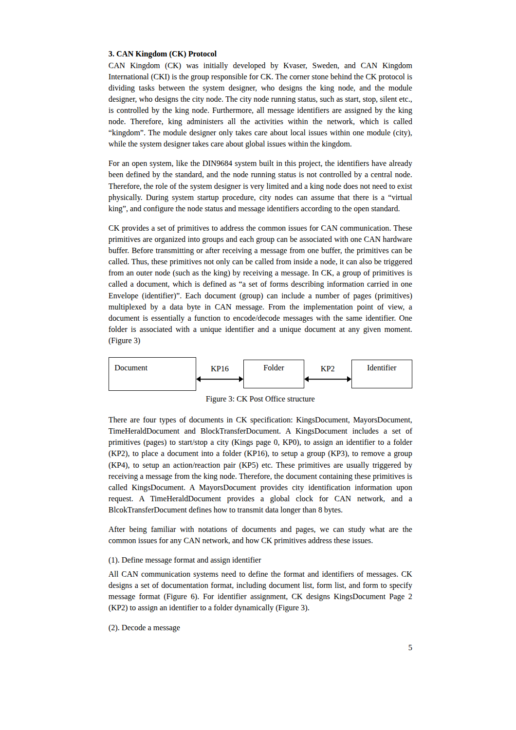3. CAN Kingdom (CK) Protocol
CAN Kingdom (CK) was initially developed by Kvaser, Sweden, and CAN Kingdom International (CKI) is the group responsible for CK. The corner stone behind the CK protocol is dividing tasks between the system designer, who designs the king node, and the module designer, who designs the city node. The city node running status, such as start, stop, silent etc., is controlled by the king node. Furthermore, all message identifiers are assigned by the king node. Therefore, king administers all the activities within the network, which is called “kingdom”. The module designer only takes care about local issues within one module (city), while the system designer takes care about global issues within the kingdom.
For an open system, like the DIN9684 system built in this project, the identifiers have already been defined by the standard, and the node running status is not controlled by a central node. Therefore, the role of the system designer is very limited and a king node does not need to exist physically. During system startup procedure, city nodes can assume that there is a “virtual king”, and configure the node status and message identifiers according to the open standard.
CK provides a set of primitives to address the common issues for CAN communication. These primitives are organized into groups and each group can be associated with one CAN hardware buffer. Before transmitting or after receiving a message from one buffer, the primitives can be called. Thus, these primitives not only can be called from inside a node, it can also be triggered from an outer node (such as the king) by receiving a message. In CK, a group of primitives is called a document, which is defined as “a set of forms describing information carried in one Envelope (identifier)”. Each document (group) can include a number of pages (primitives) multiplexed by a data byte in CAN message. From the implementation point of view, a document is essentially a function to encode/decode messages with the same identifier. One folder is associated with a unique identifier and a unique document at any given moment. (Figure 3)
Document
KP16
Folder
KP2
Identifier
Figure 3: CK Post Office structure
There are four types of documents in CK specification: KingsDocument, MayorsDocument, TimeHeraldDocument and BlockTransferDocument. A KingsDocument includes a set of primitives (pages) to start/stop a city (Kings page 0, KP0), to assign an identifier to a folder (KP2), to place a document into a folder (KP16), to setup a group (KP3), to remove a group (KP4), to setup an action/reaction pair (KP5) etc. These primitives are usually triggered by receiving a message from the king node. Therefore, the document containing these primitives is called KingsDocument. A MayorsDocument provides city identification information upon request. A TimeHeraldDocument provides a global clock for CAN network, and a BlcokTransferDocument defines how to transmit data longer than 8 bytes.
After being familiar with notations of documents and pages, we can study what are the common issues for any CAN network, and how CK primitives address these issues.
(1). Define message format and assign identifier
All CAN communication systems need to define the format and identifiers of messages. CK designs a set of documentation format, including document list, form list, and form to specify message format (Figure 6). For identifier assignment, CK designs KingsDocument Page 2 (KP2) to assign an identifier to a folder dynamically (Figure 3).
(2). Decode a message
5